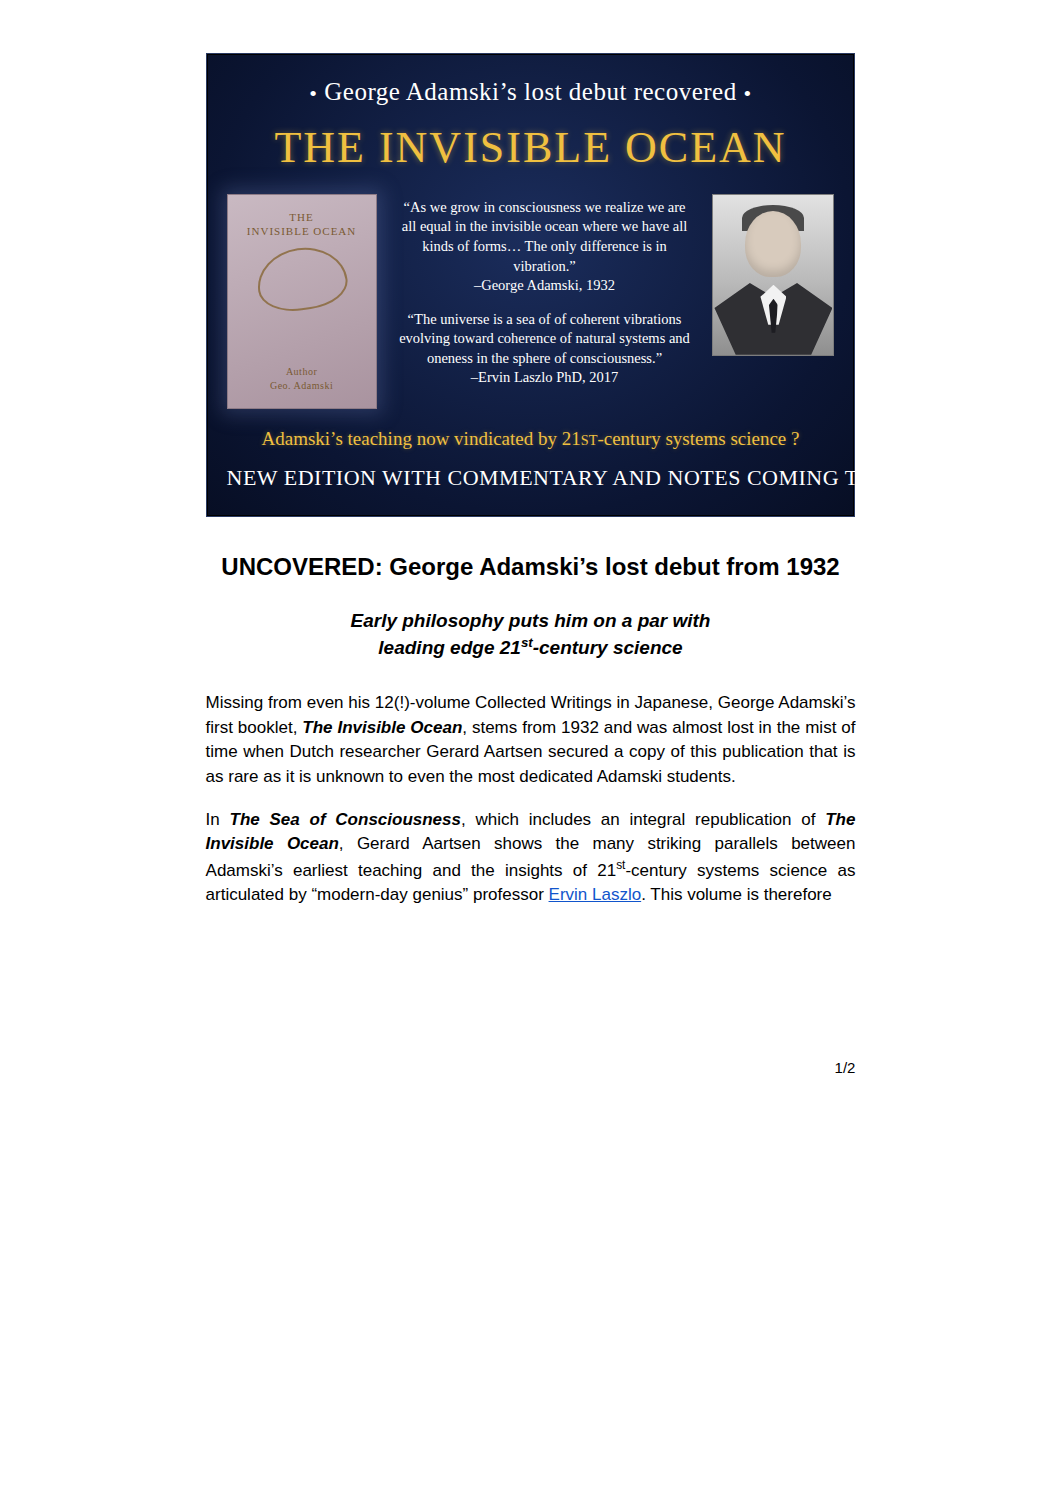• George Adamski’s lost debut recovered •
THE INVISIBLE OCEAN
THE
INVISIBLE OCEAN
Author
Geo. Adamski
“As we grow in consciousness we realize we are all equal in the invisible ocean where we have all kinds of forms… The only difference is in vibration.” –George Adamski, 1932
“The universe is a sea of of coherent vibrations evolving toward coherence of natural systems and oneness in the sphere of consciousness.” –Ervin Laszlo PhD, 2017
Adamski’s teaching now vindicated by 21ST-century systems science ?
NEW EDITION WITH COMMENTARY AND NOTES COMING THIS APRIL
UNCOVERED: George Adamski’s lost debut from 1932
Early philosophy puts him on a par with
leading edge 21st-century science
Missing from even his 12(!)-volume Collected Writings in Japanese, George Adamski’s first booklet, The Invisible Ocean, stems from 1932 and was almost lost in the mist of time when Dutch researcher Gerard Aartsen secured a copy of this publication that is as rare as it is unknown to even the most dedicated Adamski students.
In The Sea of Consciousness, which includes an integral republication of The Invisible Ocean, Gerard Aartsen shows the many striking parallels between Adamski’s earliest teaching and the insights of 21st-century systems science as articulated by “modern-day genius” professor Ervin Laszlo. This volume is therefore
1/2